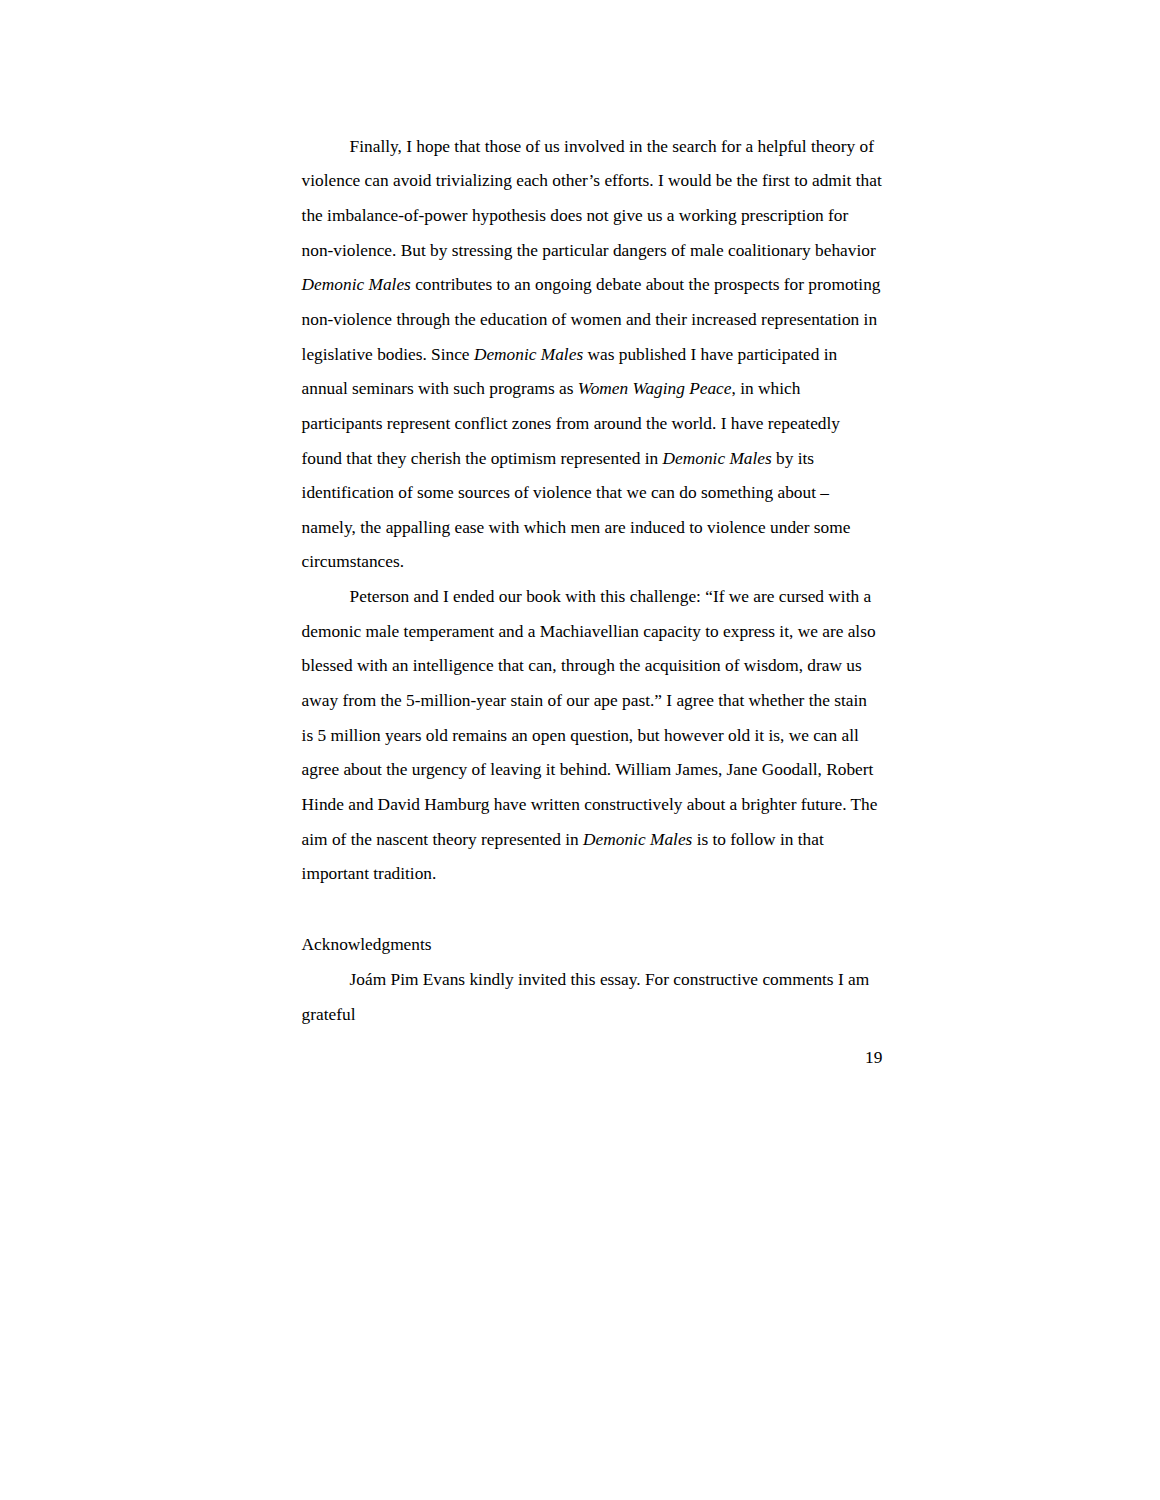Finally, I hope that those of us involved in the search for a helpful theory of violence can avoid trivializing each other’s efforts. I would be the first to admit that the imbalance-of-power hypothesis does not give us a working prescription for non-violence. But by stressing the particular dangers of male coalitionary behavior Demonic Males contributes to an ongoing debate about the prospects for promoting non-violence through the education of women and their increased representation in legislative bodies. Since Demonic Males was published I have participated in annual seminars with such programs as Women Waging Peace, in which participants represent conflict zones from around the world. I have repeatedly found that they cherish the optimism represented in Demonic Males by its identification of some sources of violence that we can do something about – namely, the appalling ease with which men are induced to violence under some circumstances.
Peterson and I ended our book with this challenge: “If we are cursed with a demonic male temperament and a Machiavellian capacity to express it, we are also blessed with an intelligence that can, through the acquisition of wisdom, draw us away from the 5-million-year stain of our ape past.” I agree that whether the stain is 5 million years old remains an open question, but however old it is, we can all agree about the urgency of leaving it behind. William James, Jane Goodall, Robert Hinde and David Hamburg have written constructively about a brighter future. The aim of the nascent theory represented in Demonic Males is to follow in that important tradition.
Acknowledgments
Joám Pim Evans kindly invited this essay. For constructive comments I am grateful
19